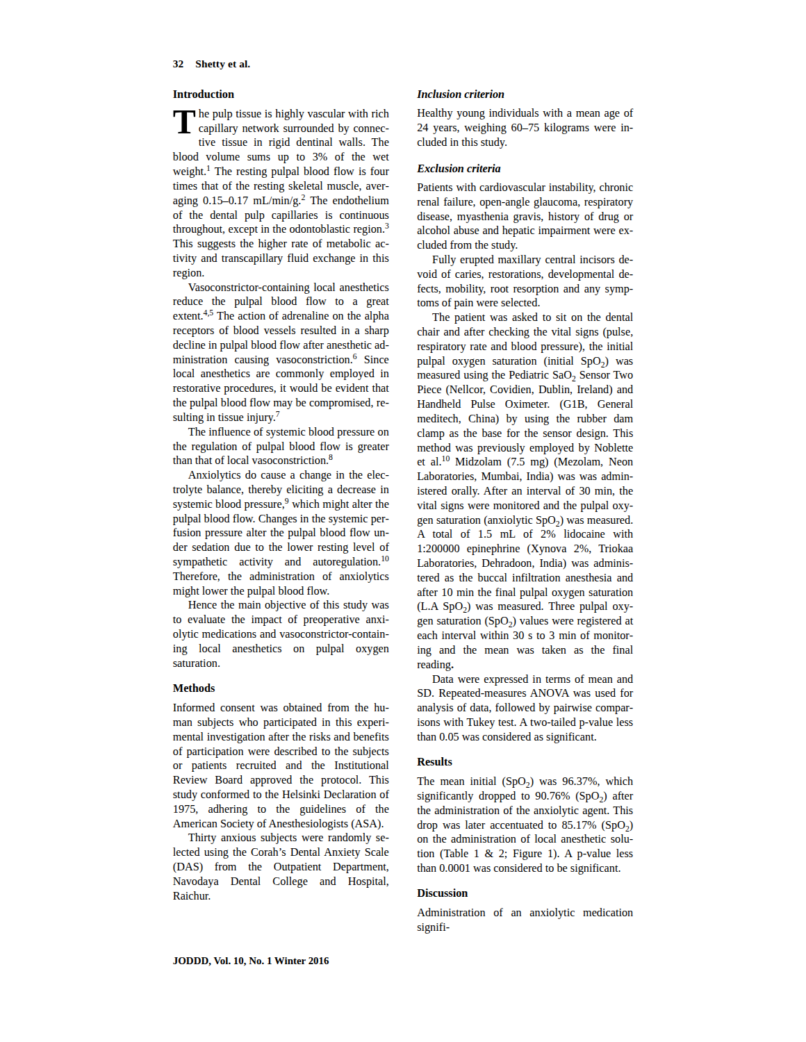32 Shetty et al.
Introduction
The pulp tissue is highly vascular with rich capillary network surrounded by connective tissue in rigid dentinal walls. The blood volume sums up to 3% of the wet weight.1 The resting pulpal blood flow is four times that of the resting skeletal muscle, averaging 0.15–0.17 mL/min/g.2 The endothelium of the dental pulp capillaries is continuous throughout, except in the odontoblastic region.3 This suggests the higher rate of metabolic activity and transcapillary fluid exchange in this region.
Vasoconstrictor-containing local anesthetics reduce the pulpal blood flow to a great extent.4,5 The action of adrenaline on the alpha receptors of blood vessels resulted in a sharp decline in pulpal blood flow after anesthetic administration causing vasoconstriction.6 Since local anesthetics are commonly employed in restorative procedures, it would be evident that the pulpal blood flow may be compromised, resulting in tissue injury.7
The influence of systemic blood pressure on the regulation of pulpal blood flow is greater than that of local vasoconstriction.8
Anxiolytics do cause a change in the electrolyte balance, thereby eliciting a decrease in systemic blood pressure,9 which might alter the pulpal blood flow. Changes in the systemic perfusion pressure alter the pulpal blood flow under sedation due to the lower resting level of sympathetic activity and autoregulation.10 Therefore, the administration of anxiolytics might lower the pulpal blood flow.
Hence the main objective of this study was to evaluate the impact of preoperative anxiolytic medications and vasoconstrictor-containing local anesthetics on pulpal oxygen saturation.
Methods
Informed consent was obtained from the human subjects who participated in this experimental investigation after the risks and benefits of participation were described to the subjects or patients recruited and the Institutional Review Board approved the protocol. This study conformed to the Helsinki Declaration of 1975, adhering to the guidelines of the American Society of Anesthesiologists (ASA).
Thirty anxious subjects were randomly selected using the Corah’s Dental Anxiety Scale (DAS) from the Outpatient Department, Navodaya Dental College and Hospital, Raichur.
Inclusion criterion
Healthy young individuals with a mean age of 24 years, weighing 60–75 kilograms were included in this study.
Exclusion criteria
Patients with cardiovascular instability, chronic renal failure, open-angle glaucoma, respiratory disease, myasthenia gravis, history of drug or alcohol abuse and hepatic impairment were excluded from the study.
Fully erupted maxillary central incisors devoid of caries, restorations, developmental defects, mobility, root resorption and any symptoms of pain were selected.
The patient was asked to sit on the dental chair and after checking the vital signs (pulse, respiratory rate and blood pressure), the initial pulpal oxygen saturation (initial SpO2) was measured using the Pediatric SaO2 Sensor Two Piece (Nellcor, Covidien, Dublin, Ireland) and Handheld Pulse Oximeter. (G1B, General meditech, China) by using the rubber dam clamp as the base for the sensor design. This method was previously employed by Noblette et al.10 Midzolam (7.5 mg) (Mezolam, Neon Laboratories, Mumbai, India) was was administered orally. After an interval of 30 min, the vital signs were monitored and the pulpal oxygen saturation (anxiolytic SpO2) was measured. A total of 1.5 mL of 2% lidocaine with 1:200000 epinephrine (Xynova 2%, Triokaa Laboratories, Dehradoon, India) was administered as the buccal infiltration anesthesia and after 10 min the final pulpal oxygen saturation (L.A SpO2) was measured. Three pulpal oxygen saturation (SpO2) values were registered at each interval within 30 s to 3 min of monitoring and the mean was taken as the final reading.
Data were expressed in terms of mean and SD. Repeated-measures ANOVA was used for analysis of data, followed by pairwise comparisons with Tukey test. A two-tailed p-value less than 0.05 was considered as significant.
Results
The mean initial (SpO2) was 96.37%, which significantly dropped to 90.76% (SpO2) after the administration of the anxiolytic agent. This drop was later accentuated to 85.17% (SpO2) on the administration of local anesthetic solution (Table 1 & 2; Figure 1). A p-value less than 0.0001 was considered to be significant.
Discussion
Administration of an anxiolytic medication signifi-
JODDD, Vol. 10, No. 1 Winter 2016